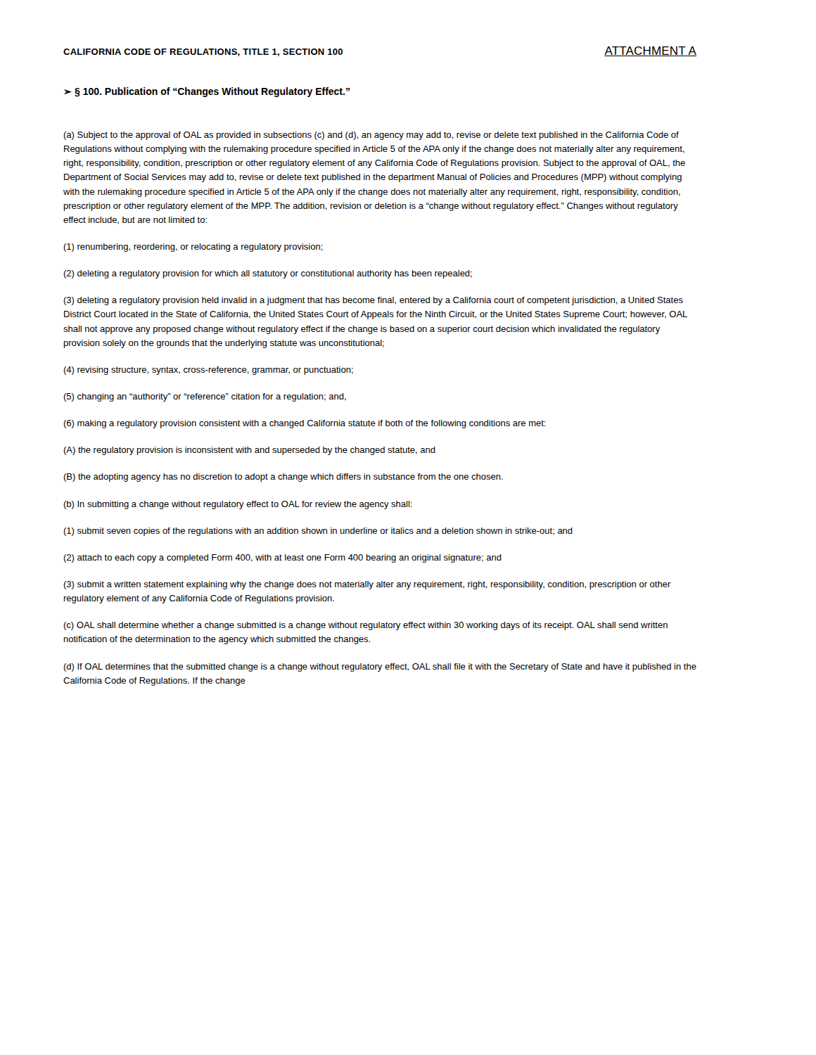CALIFORNIA CODE OF REGULATIONS, TITLE 1, SECTION 100
ATTACHMENT A
➢§ 100. Publication of “Changes Without Regulatory Effect.”
(a) Subject to the approval of OAL as provided in subsections (c) and (d), an agency may add to, revise or delete text published in the California Code of Regulations without complying with the rulemaking procedure specified in Article 5 of the APA only if the change does not materially alter any requirement, right, responsibility, condition, prescription or other regulatory element of any California Code of Regulations provision. Subject to the approval of OAL, the Department of Social Services may add to, revise or delete text published in the department Manual of Policies and Procedures (MPP) without complying with the rulemaking procedure specified in Article 5 of the APA only if the change does not materially alter any requirement, right, responsibility, condition, prescription or other regulatory element of the MPP. The addition, revision or deletion is a “change without regulatory effect.” Changes without regulatory effect include, but are not limited to:
(1) renumbering, reordering, or relocating a regulatory provision;
(2) deleting a regulatory provision for which all statutory or constitutional authority has been repealed;
(3) deleting a regulatory provision held invalid in a judgment that has become final, entered by a California court of competent jurisdiction, a United States District Court located in the State of California, the United States Court of Appeals for the Ninth Circuit, or the United States Supreme Court; however, OAL shall not approve any proposed change without regulatory effect if the change is based on a superior court decision which invalidated the regulatory provision solely on the grounds that the underlying statute was unconstitutional;
(4) revising structure, syntax, cross-reference, grammar, or punctuation;
(5) changing an “authority” or “reference” citation for a regulation; and,
(6) making a regulatory provision consistent with a changed California statute if both of the following conditions are met:
(A) the regulatory provision is inconsistent with and superseded by the changed statute, and
(B) the adopting agency has no discretion to adopt a change which differs in substance from the one chosen.
(b) In submitting a change without regulatory effect to OAL for review the agency shall:
(1) submit seven copies of the regulations with an addition shown in underline or italics and a deletion shown in strike-out; and
(2) attach to each copy a completed Form 400, with at least one Form 400 bearing an original signature; and
(3) submit a written statement explaining why the change does not materially alter any requirement, right, responsibility, condition, prescription or other regulatory element of any California Code of Regulations provision.
(c) OAL shall determine whether a change submitted is a change without regulatory effect within 30 working days of its receipt. OAL shall send written notification of the determination to the agency which submitted the changes.
(d) If OAL determines that the submitted change is a change without regulatory effect, OAL shall file it with the Secretary of State and have it published in the California Code of Regulations. If the change